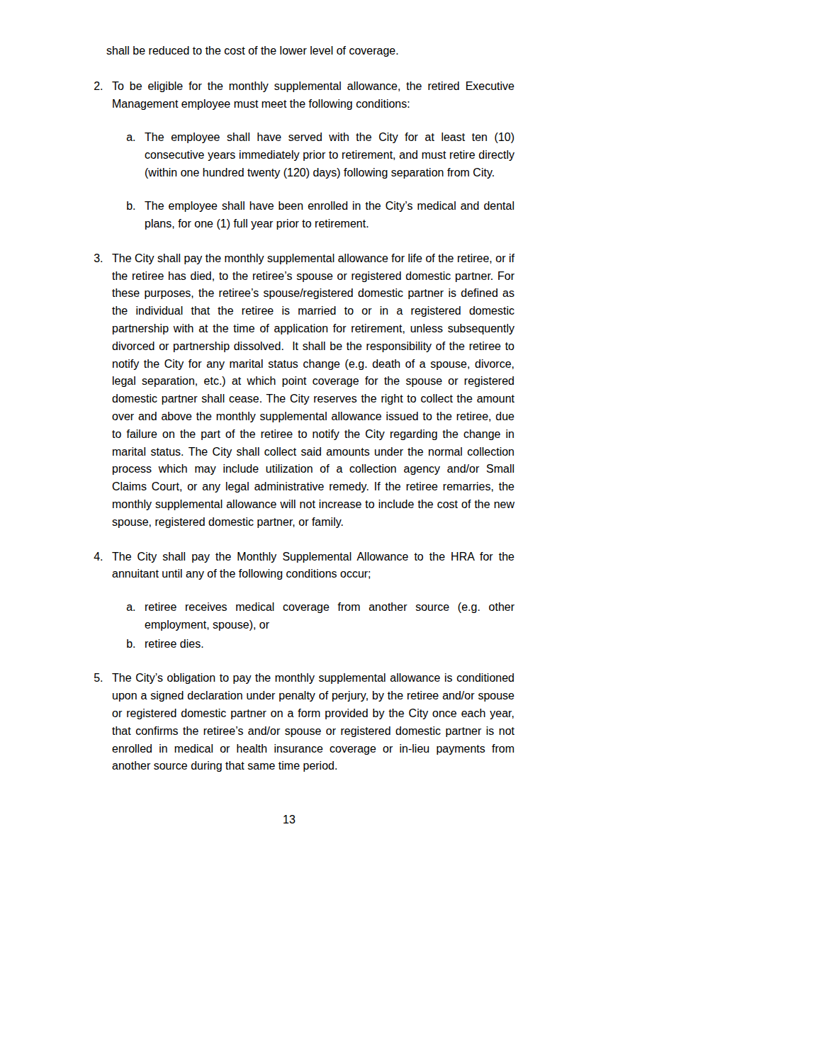shall be reduced to the cost of the lower level of coverage.
To be eligible for the monthly supplemental allowance, the retired Executive Management employee must meet the following conditions:
The employee shall have served with the City for at least ten (10) consecutive years immediately prior to retirement, and must retire directly (within one hundred twenty (120) days) following separation from City.
The employee shall have been enrolled in the City’s medical and dental plans, for one (1) full year prior to retirement.
The City shall pay the monthly supplemental allowance for life of the retiree, or if the retiree has died, to the retiree’s spouse or registered domestic partner. For these purposes, the retiree’s spouse/registered domestic partner is defined as the individual that the retiree is married to or in a registered domestic partnership with at the time of application for retirement, unless subsequently divorced or partnership dissolved. It shall be the responsibility of the retiree to notify the City for any marital status change (e.g. death of a spouse, divorce, legal separation, etc.) at which point coverage for the spouse or registered domestic partner shall cease. The City reserves the right to collect the amount over and above the monthly supplemental allowance issued to the retiree, due to failure on the part of the retiree to notify the City regarding the change in marital status. The City shall collect said amounts under the normal collection process which may include utilization of a collection agency and/or Small Claims Court, or any legal administrative remedy. If the retiree remarries, the monthly supplemental allowance will not increase to include the cost of the new spouse, registered domestic partner, or family.
The City shall pay the Monthly Supplemental Allowance to the HRA for the annuitant until any of the following conditions occur;
retiree receives medical coverage from another source (e.g. other employment, spouse), or
retiree dies.
The City’s obligation to pay the monthly supplemental allowance is conditioned upon a signed declaration under penalty of perjury, by the retiree and/or spouse or registered domestic partner on a form provided by the City once each year, that confirms the retiree’s and/or spouse or registered domestic partner is not enrolled in medical or health insurance coverage or in-lieu payments from another source during that same time period.
13